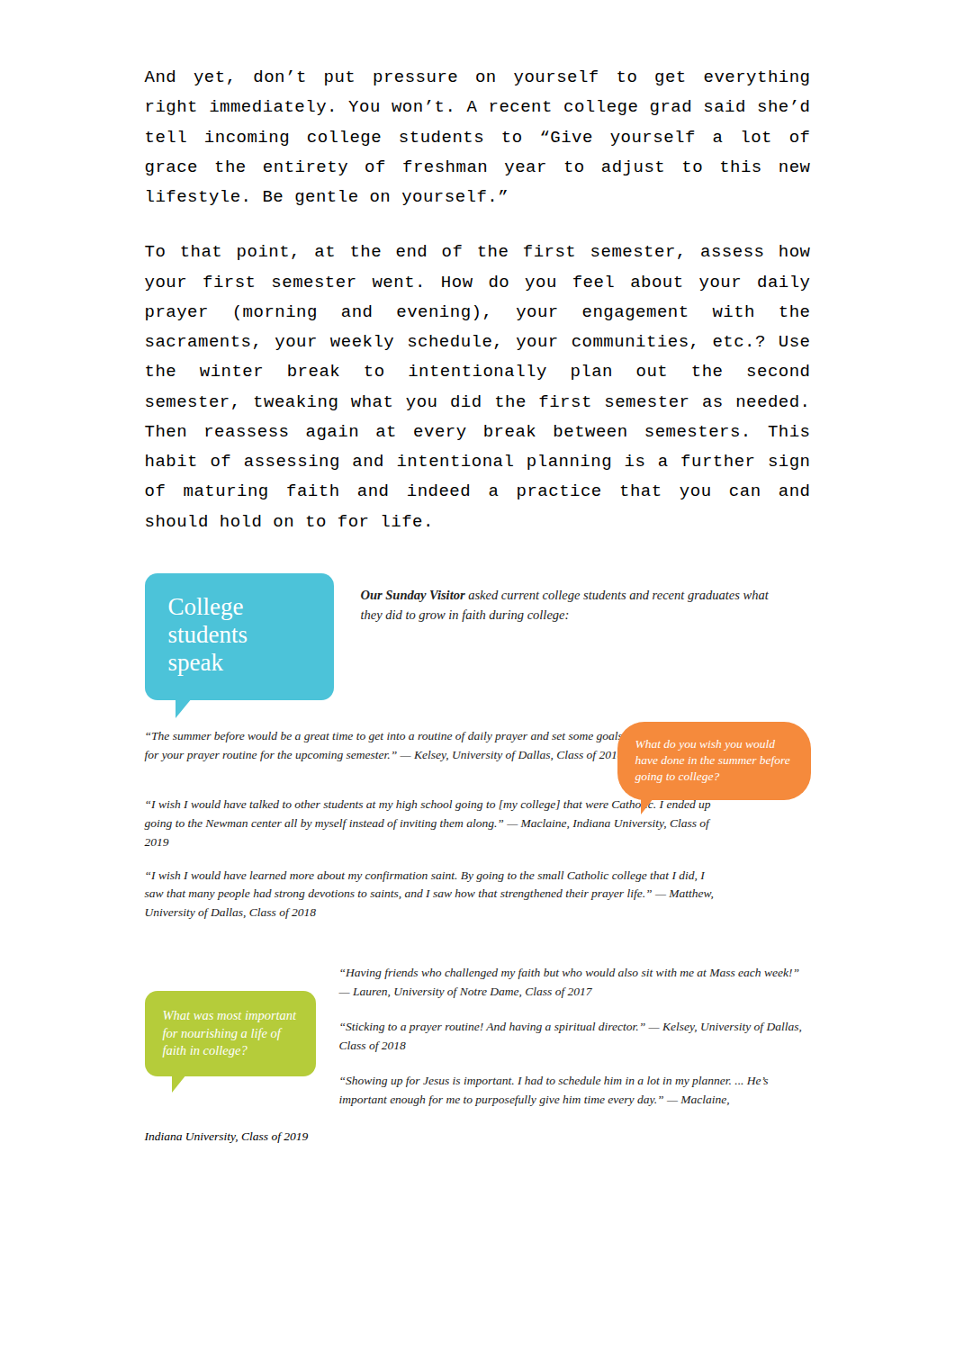And yet, don’t put pressure on yourself to get everything right immediately. You won’t. A recent college grad said she’d tell incoming college students to “Give yourself a lot of grace the entirety of freshman year to adjust to this new lifestyle. Be gentle on yourself.”
To that point, at the end of the first semester, assess how your first semester went. How do you feel about your daily prayer (morning and evening), your engagement with the sacraments, your weekly schedule, your communities, etc.? Use the winter break to intentionally plan out the second semester, tweaking what you did the first semester as needed. Then reassess again at every break between semesters. This habit of assessing and intentional planning is a further sign of maturing faith and indeed a practice that you can and should hold on to for life.
College students
speak
Our Sunday Visitor asked current college students and recent graduates what they did to grow in faith during college:
What do you wish you would have done in the summer before going to college?
“The summer before would be a great time to get into a routine of daily prayer and set some goals for your prayer routine for the upcoming semester.” — Kelsey, University of Dallas, Class of 2018
“I wish I would have talked to other students at my high school going to [my college] that were Catholic. I ended up going to the Newman center all by myself instead of inviting them along.” — Maclaine, Indiana University, Class of 2019
“I wish I would have learned more about my confirmation saint. By going to the small Catholic college that I did, I saw that many people had strong devotions to saints, and I saw how that strengthened their prayer life.” — Matthew, University of Dallas, Class of 2018
What was most important for nourishing a life of faith in college?
“Having friends who challenged my faith but who would also sit with me at Mass each week!” — Lauren, University of Notre Dame, Class of 2017
“Sticking to a prayer routine! And having a spiritual director.” — Kelsey, University of Dallas, Class of 2018
“Showing up for Jesus is important. I had to schedule him in a lot in my planner. ... He’s important enough for me to purposefully give him time every day.” — Maclaine,
Indiana University, Class of 2019